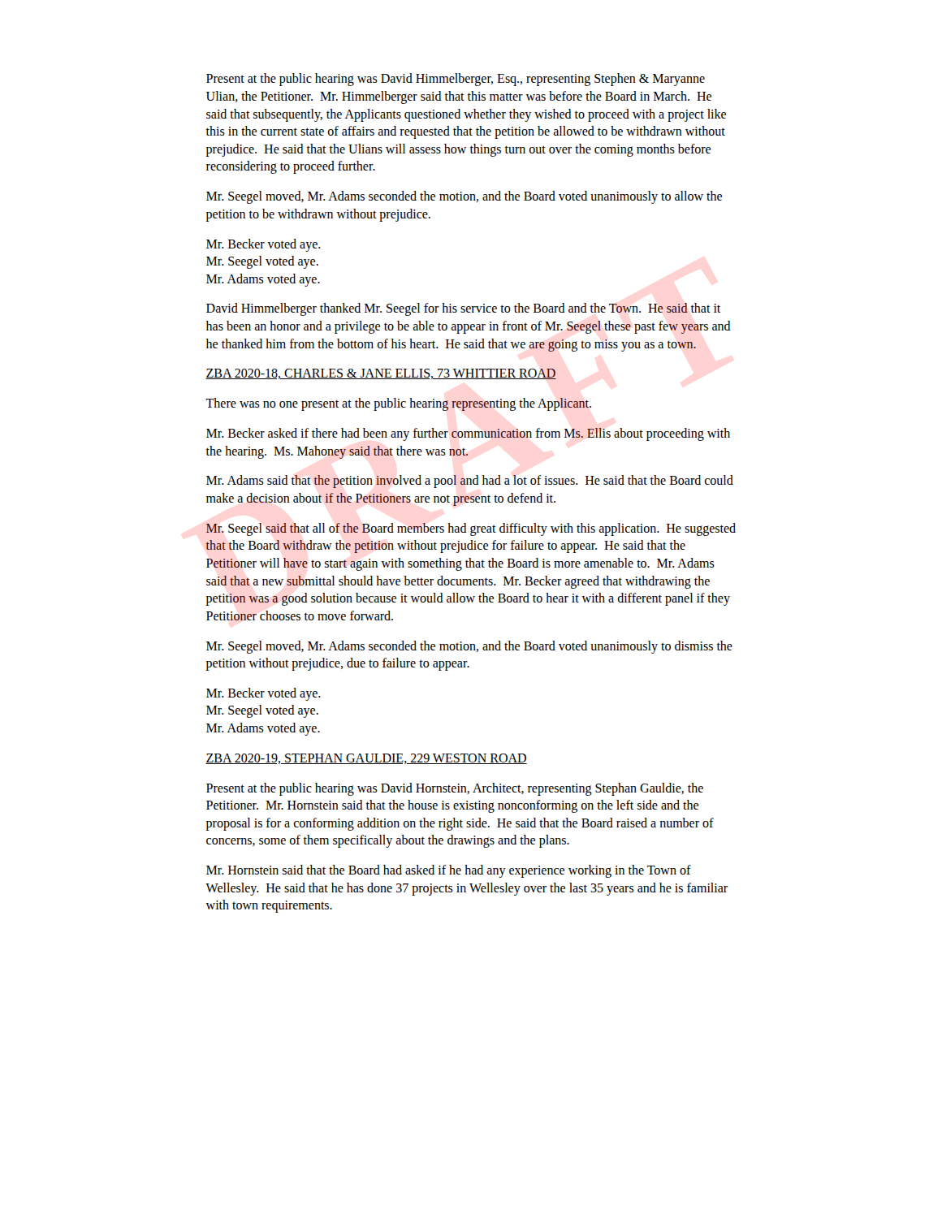DRAFT
Present at the public hearing was David Himmelberger, Esq., representing Stephen & Maryanne Ulian, the Petitioner. Mr. Himmelberger said that this matter was before the Board in March. He said that subsequently, the Applicants questioned whether they wished to proceed with a project like this in the current state of affairs and requested that the petition be allowed to be withdrawn without prejudice. He said that the Ulians will assess how things turn out over the coming months before reconsidering to proceed further.
Mr. Seegel moved, Mr. Adams seconded the motion, and the Board voted unanimously to allow the petition to be withdrawn without prejudice.
Mr. Becker voted aye.
Mr. Seegel voted aye.
Mr. Adams voted aye.
David Himmelberger thanked Mr. Seegel for his service to the Board and the Town. He said that it has been an honor and a privilege to be able to appear in front of Mr. Seegel these past few years and he thanked him from the bottom of his heart. He said that we are going to miss you as a town.
ZBA 2020-18, CHARLES & JANE ELLIS, 73 WHITTIER ROAD
There was no one present at the public hearing representing the Applicant.
Mr. Becker asked if there had been any further communication from Ms. Ellis about proceeding with the hearing. Ms. Mahoney said that there was not.
Mr. Adams said that the petition involved a pool and had a lot of issues. He said that the Board could make a decision about if the Petitioners are not present to defend it.
Mr. Seegel said that all of the Board members had great difficulty with this application. He suggested that the Board withdraw the petition without prejudice for failure to appear. He said that the Petitioner will have to start again with something that the Board is more amenable to. Mr. Adams said that a new submittal should have better documents. Mr. Becker agreed that withdrawing the petition was a good solution because it would allow the Board to hear it with a different panel if they Petitioner chooses to move forward.
Mr. Seegel moved, Mr. Adams seconded the motion, and the Board voted unanimously to dismiss the petition without prejudice, due to failure to appear.
Mr. Becker voted aye.
Mr. Seegel voted aye.
Mr. Adams voted aye.
ZBA 2020-19, STEPHAN GAULDIE, 229 WESTON ROAD
Present at the public hearing was David Hornstein, Architect, representing Stephan Gauldie, the Petitioner. Mr. Hornstein said that the house is existing nonconforming on the left side and the proposal is for a conforming addition on the right side. He said that the Board raised a number of concerns, some of them specifically about the drawings and the plans.
Mr. Hornstein said that the Board had asked if he had any experience working in the Town of Wellesley. He said that he has done 37 projects in Wellesley over the last 35 years and he is familiar with town requirements.